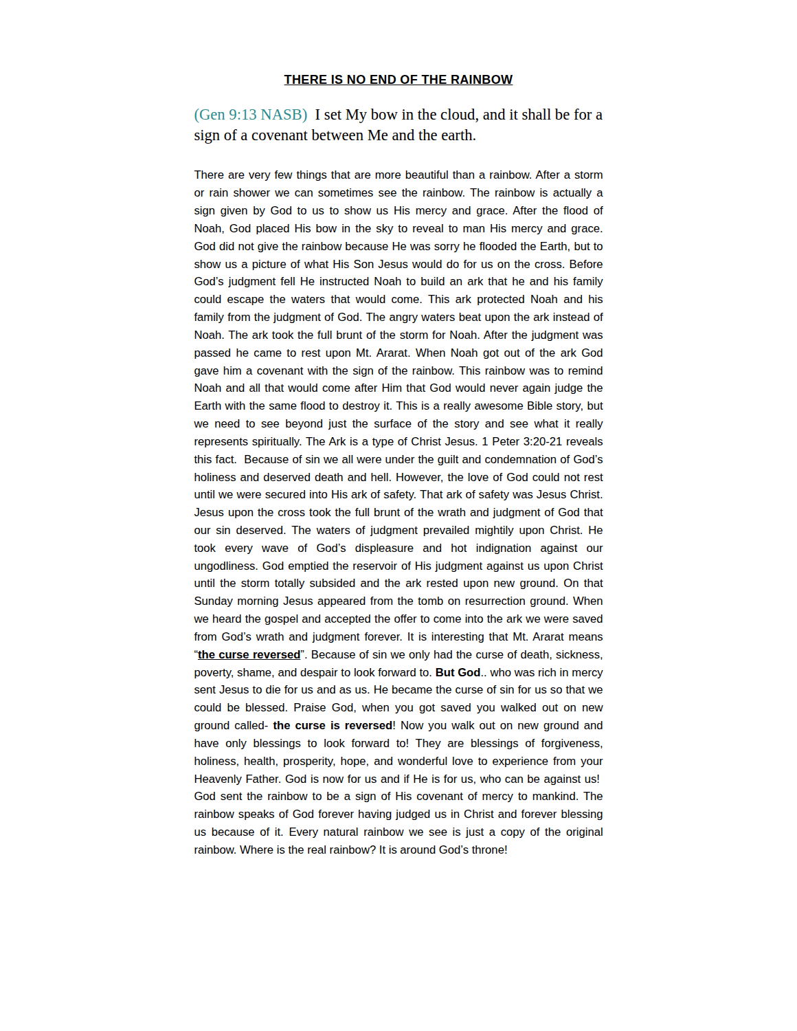THERE IS NO END OF THE RAINBOW
(Gen 9:13 NASB) I set My bow in the cloud, and it shall be for a sign of a covenant between Me and the earth.
There are very few things that are more beautiful than a rainbow. After a storm or rain shower we can sometimes see the rainbow. The rainbow is actually a sign given by God to us to show us His mercy and grace. After the flood of Noah, God placed His bow in the sky to reveal to man His mercy and grace. God did not give the rainbow because He was sorry he flooded the Earth, but to show us a picture of what His Son Jesus would do for us on the cross. Before God’s judgment fell He instructed Noah to build an ark that he and his family could escape the waters that would come. This ark protected Noah and his family from the judgment of God. The angry waters beat upon the ark instead of Noah. The ark took the full brunt of the storm for Noah. After the judgment was passed he came to rest upon Mt. Ararat. When Noah got out of the ark God gave him a covenant with the sign of the rainbow. This rainbow was to remind Noah and all that would come after Him that God would never again judge the Earth with the same flood to destroy it. This is a really awesome Bible story, but we need to see beyond just the surface of the story and see what it really represents spiritually. The Ark is a type of Christ Jesus. 1 Peter 3:20-21 reveals this fact. Because of sin we all were under the guilt and condemnation of God’s holiness and deserved death and hell. However, the love of God could not rest until we were secured into His ark of safety. That ark of safety was Jesus Christ. Jesus upon the cross took the full brunt of the wrath and judgment of God that our sin deserved. The waters of judgment prevailed mightily upon Christ. He took every wave of God’s displeasure and hot indignation against our ungodliness. God emptied the reservoir of His judgment against us upon Christ until the storm totally subsided and the ark rested upon new ground. On that Sunday morning Jesus appeared from the tomb on resurrection ground. When we heard the gospel and accepted the offer to come into the ark we were saved from God’s wrath and judgment forever. It is interesting that Mt. Ararat means “the curse reversed”. Because of sin we only had the curse of death, sickness, poverty, shame, and despair to look forward to. But God.. who was rich in mercy sent Jesus to die for us and as us. He became the curse of sin for us so that we could be blessed. Praise God, when you got saved you walked out on new ground called- the curse is reversed! Now you walk out on new ground and have only blessings to look forward to! They are blessings of forgiveness, holiness, health, prosperity, hope, and wonderful love to experience from your Heavenly Father. God is now for us and if He is for us, who can be against us! God sent the rainbow to be a sign of His covenant of mercy to mankind. The rainbow speaks of God forever having judged us in Christ and forever blessing us because of it. Every natural rainbow we see is just a copy of the original rainbow. Where is the real rainbow? It is around God’s throne!